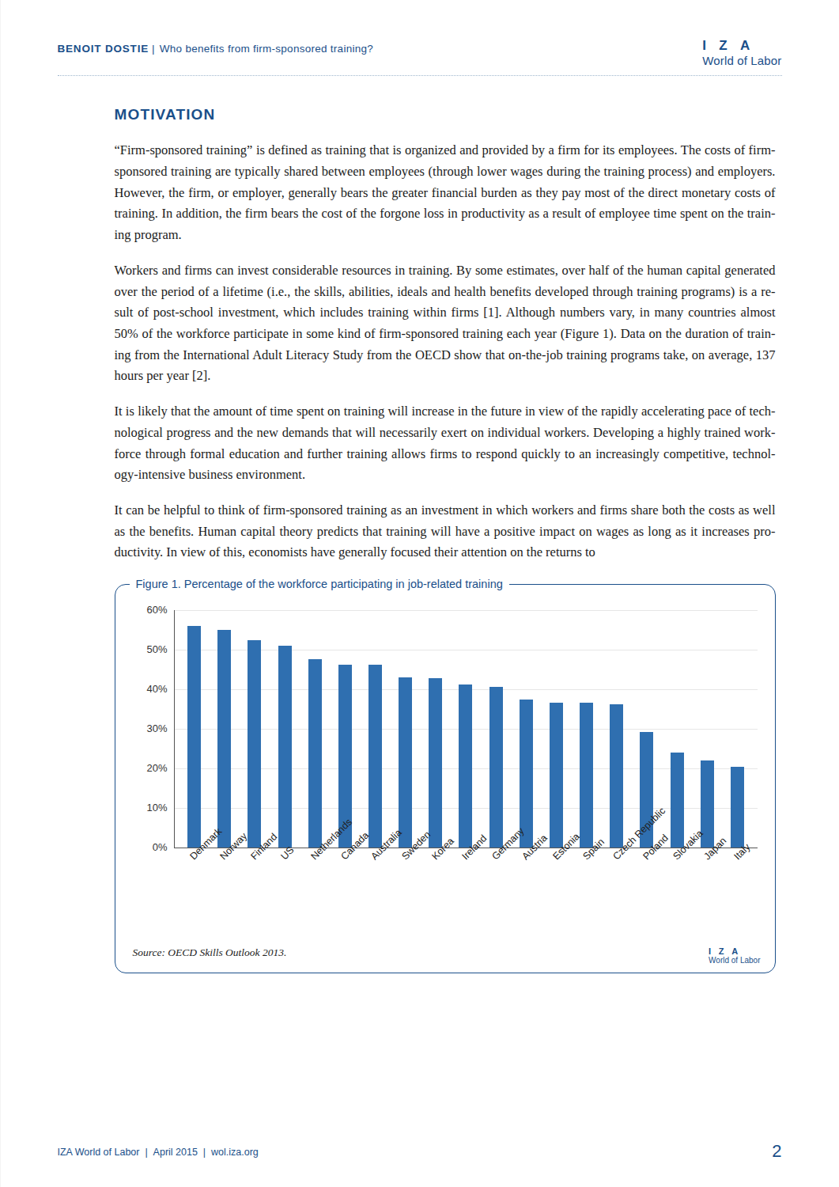BENOIT DOSTIE|Who benefits from firm-sponsored training?
I Z A
World of Labor
MOTIVATION
“Firm-sponsored training” is defined as training that is organized and provided by a firm for its employees. The costs of firm-sponsored training are typically shared between employees (through lower wages during the training process) and employers. However, the firm, or employer, generally bears the greater financial burden as they pay most of the direct monetary costs of training. In addition, the firm bears the cost of the forgone loss in productivity as a result of employee time spent on the training program.
Workers and firms can invest considerable resources in training. By some estimates, over half of the human capital generated over the period of a lifetime (i.e., the skills, abilities, ideals and health benefits developed through training programs) is a result of post-school investment, which includes training within firms [1]. Although numbers vary, in many countries almost 50% of the workforce participate in some kind of firm-sponsored training each year (Figure 1). Data on the duration of training from the International Adult Literacy Study from the OECD show that on-the-job training programs take, on average, 137 hours per year [2].
It is likely that the amount of time spent on training will increase in the future in view of the rapidly accelerating pace of technological progress and the new demands that will necessarily exert on individual workers. Developing a highly trained workforce through formal education and further training allows firms to respond quickly to an increasingly competitive, technology-intensive business environment.
It can be helpful to think of firm-sponsored training as an investment in which workers and firms share both the costs as well as the benefits. Human capital theory predicts that training will have a positive impact on wages as long as it increases productivity. In view of this, economists have generally focused their attention on the returns to
Figure 1. Percentage of the workforce participating in job-related training
60% 50% 40% 30% 20% 10% 0%
Denmark Norway Finland US Netherlands Canada Australia Sweden Korea Ireland Germany Austria Estonia Spain Czech Republic Poland Slovakia Japan Italy
Source: OECD Skills Outlook 2013.
I Z A
World of Labor
IZA World of Labor | April 2015 | wol.iza.org
2